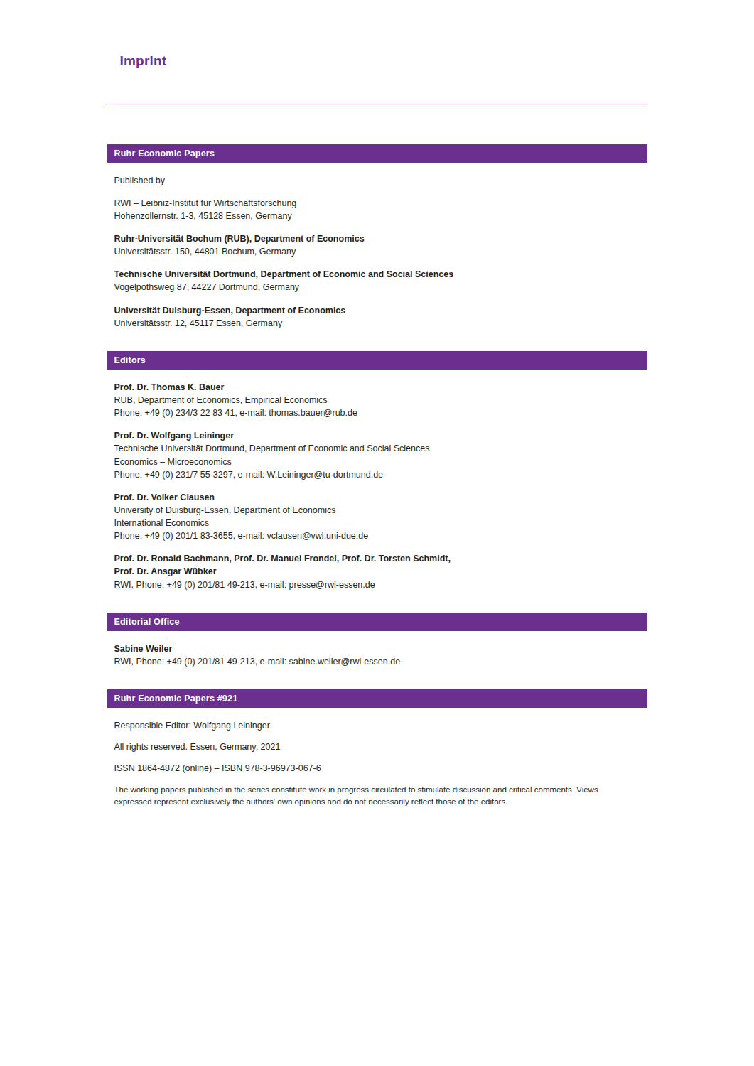Imprint
Ruhr Economic Papers
Published by
RWI – Leibniz-Institut für Wirtschaftsforschung
Hohenzollernstr. 1-3, 45128 Essen, Germany
Ruhr-Universität Bochum (RUB), Department of Economics
Universitätsstr. 150, 44801 Bochum, Germany
Technische Universität Dortmund, Department of Economic and Social Sciences
Vogelpothsweg 87, 44227 Dortmund, Germany
Universität Duisburg-Essen, Department of Economics
Universitätsstr. 12, 45117 Essen, Germany
Editors
Prof. Dr. Thomas K. Bauer
RUB, Department of Economics, Empirical Economics
Phone: +49 (0) 234/3 22 83 41, e-mail: thomas.bauer@rub.de
Prof. Dr. Wolfgang Leininger
Technische Universität Dortmund, Department of Economic and Social Sciences
Economics – Microeconomics
Phone: +49 (0) 231/7 55‑3297, e-mail: W.Leininger@tu-dortmund.de
Prof. Dr. Volker Clausen
University of Duisburg-Essen, Department of Economics
International Economics
Phone: +49 (0) 201/1 83‑3655, e-mail: vclausen@vwl.uni-due.de
Prof. Dr. Ronald Bachmann, Prof. Dr. Manuel Frondel, Prof. Dr. Torsten Schmidt,
Prof. Dr. Ansgar Wübker
RWI, Phone: +49 (0) 201/81 49‑213, e-mail: presse@rwi-essen.de
Editorial Office
Sabine Weiler
RWI, Phone: +49 (0) 201/81 49-213, e-mail: sabine.weiler@rwi-essen.de
Ruhr Economic Papers #921
Responsible Editor: Wolfgang Leininger
All rights reserved. Essen, Germany, 2021
ISSN 1864-4872 (online) – ISBN 978-3-96973-067-6
The working papers published in the series constitute work in progress circulated to stimulate discussion and critical comments. Views expressed represent exclusively the authors' own opinions and do not necessarily reflect those of the editors.